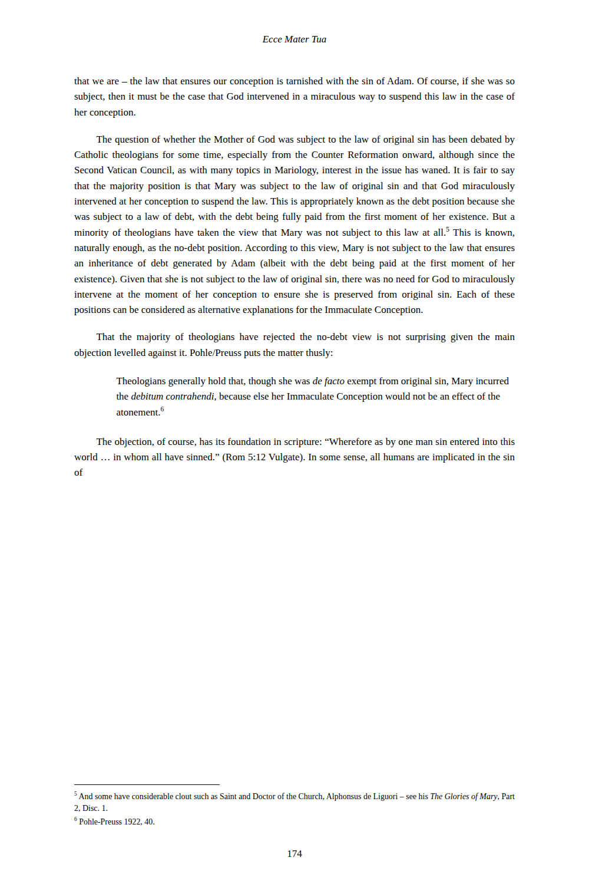Ecce Mater Tua
that we are – the law that ensures our conception is tarnished with the sin of Adam. Of course, if she was so subject, then it must be the case that God intervened in a miraculous way to suspend this law in the case of her conception.
The question of whether the Mother of God was subject to the law of original sin has been debated by Catholic theologians for some time, especially from the Counter Reformation onward, although since the Second Vatican Council, as with many topics in Mariology, interest in the issue has waned. It is fair to say that the majority position is that Mary was subject to the law of original sin and that God miraculously intervened at her conception to suspend the law. This is appropriately known as the debt position because she was subject to a law of debt, with the debt being fully paid from the first moment of her existence. But a minority of theologians have taken the view that Mary was not subject to this law at all.5 This is known, naturally enough, as the no-debt position. According to this view, Mary is not subject to the law that ensures an inheritance of debt generated by Adam (albeit with the debt being paid at the first moment of her existence). Given that she is not subject to the law of original sin, there was no need for God to miraculously intervene at the moment of her conception to ensure she is preserved from original sin. Each of these positions can be considered as alternative explanations for the Immaculate Conception.
That the majority of theologians have rejected the no-debt view is not surprising given the main objection levelled against it. Pohle/Preuss puts the matter thusly:
Theologians generally hold that, though she was de facto exempt from original sin, Mary incurred the debitum contrahendi, because else her Immaculate Conception would not be an effect of the atonement.6
The objection, of course, has its foundation in scripture: “Wherefore as by one man sin entered into this world … in whom all have sinned.” (Rom 5:12 Vulgate). In some sense, all humans are implicated in the sin of
5 And some have considerable clout such as Saint and Doctor of the Church, Alphonsus de Liguori – see his The Glories of Mary, Part 2, Disc. 1.
6 Pohle-Preuss 1922, 40.
174